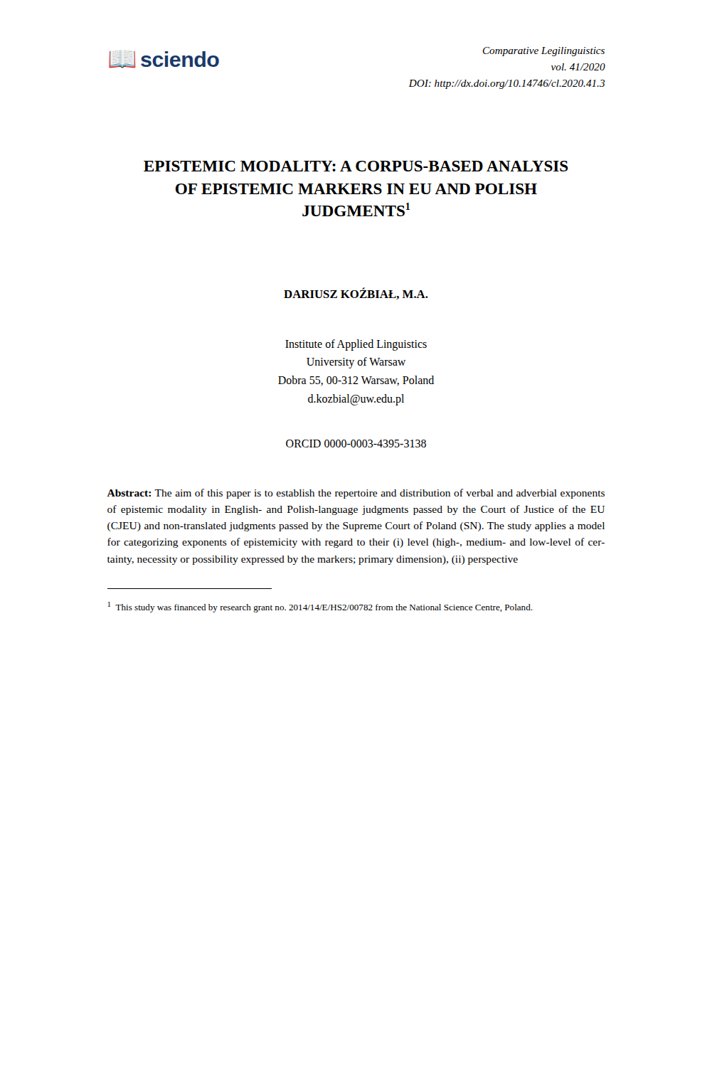📖sciendo
Comparative Legilinguistics
vol. 41/2020
DOI: http://dx.doi.org/10.14746/cl.2020.41.3
EPISTEMIC MODALITY: A CORPUS-BASED ANALYSIS OF EPISTEMIC MARKERS IN EU AND POLISH JUDGMENTS1
DARIUSZ KOŹBIAŁ, M.A.
Institute of Applied Linguistics
University of Warsaw
Dobra 55, 00-312 Warsaw, Poland
d.kozbial@uw.edu.pl
ORCID 0000-0003-4395-3138
Abstract: The aim of this paper is to establish the repertoire and distribution of verbal and adverbial exponents of epistemic modality in English- and Polish-language judgments passed by the Court of Justice of the EU (CJEU) and non-translated judgments passed by the Supreme Court of Poland (SN). The study applies a model for categorizing exponents of epistemicity with regard to their (i) level (high-, medium- and low-level of certainty, necessity or possibility expressed by the markers; primary dimension), (ii) perspective
1 This study was financed by research grant no. 2014/14/E/HS2/00782 from the National Science Centre, Poland.